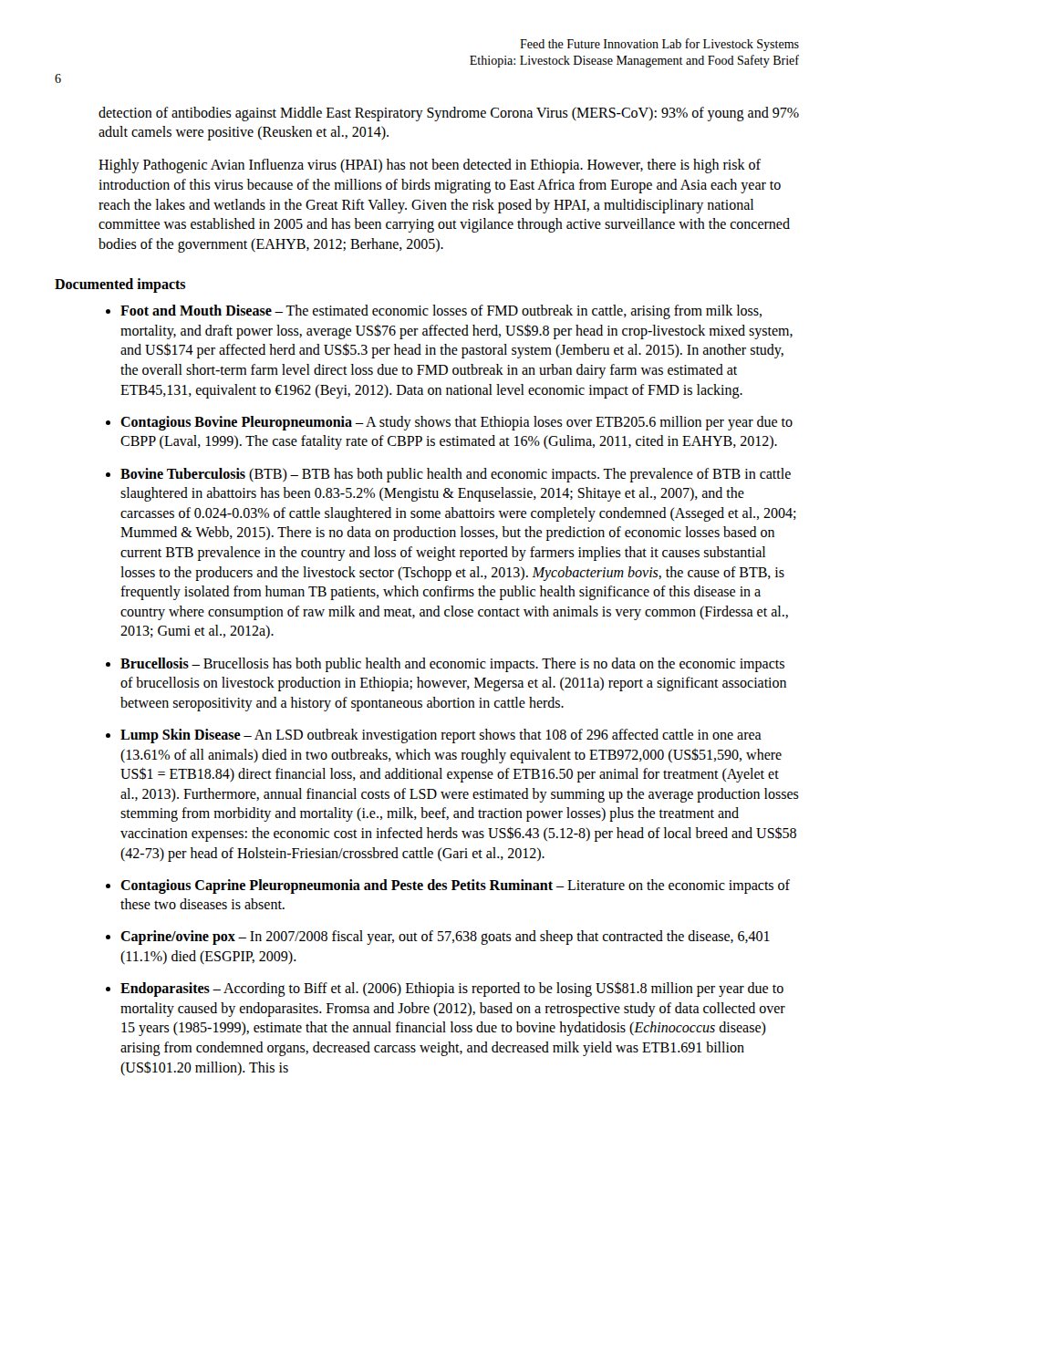Feed the Future Innovation Lab for Livestock Systems
Ethiopia: Livestock Disease Management and Food Safety Brief
6
detection of antibodies against Middle East Respiratory Syndrome Corona Virus (MERS-CoV): 93% of young and 97% adult camels were positive (Reusken et al., 2014).
Highly Pathogenic Avian Influenza virus (HPAI) has not been detected in Ethiopia. However, there is high risk of introduction of this virus because of the millions of birds migrating to East Africa from Europe and Asia each year to reach the lakes and wetlands in the Great Rift Valley. Given the risk posed by HPAI, a multidisciplinary national committee was established in 2005 and has been carrying out vigilance through active surveillance with the concerned bodies of the government (EAHYB, 2012; Berhane, 2005).
Documented impacts
Foot and Mouth Disease – The estimated economic losses of FMD outbreak in cattle, arising from milk loss, mortality, and draft power loss, average US$76 per affected herd, US$9.8 per head in crop-livestock mixed system, and US$174 per affected herd and US$5.3 per head in the pastoral system (Jemberu et al. 2015). In another study, the overall short-term farm level direct loss due to FMD outbreak in an urban dairy farm was estimated at ETB45,131, equivalent to €1962 (Beyi, 2012). Data on national level economic impact of FMD is lacking.
Contagious Bovine Pleuropneumonia – A study shows that Ethiopia loses over ETB205.6 million per year due to CBPP (Laval, 1999). The case fatality rate of CBPP is estimated at 16% (Gulima, 2011, cited in EAHYB, 2012).
Bovine Tuberculosis (BTB) – BTB has both public health and economic impacts. The prevalence of BTB in cattle slaughtered in abattoirs has been 0.83-5.2% (Mengistu & Enquselassie, 2014; Shitaye et al., 2007), and the carcasses of 0.024-0.03% of cattle slaughtered in some abattoirs were completely condemned (Asseged et al., 2004; Mummed & Webb, 2015). There is no data on production losses, but the prediction of economic losses based on current BTB prevalence in the country and loss of weight reported by farmers implies that it causes substantial losses to the producers and the livestock sector (Tschopp et al., 2013). Mycobacterium bovis, the cause of BTB, is frequently isolated from human TB patients, which confirms the public health significance of this disease in a country where consumption of raw milk and meat, and close contact with animals is very common (Firdessa et al., 2013; Gumi et al., 2012a).
Brucellosis – Brucellosis has both public health and economic impacts. There is no data on the economic impacts of brucellosis on livestock production in Ethiopia; however, Megersa et al. (2011a) report a significant association between seropositivity and a history of spontaneous abortion in cattle herds.
Lump Skin Disease – An LSD outbreak investigation report shows that 108 of 296 affected cattle in one area (13.61% of all animals) died in two outbreaks, which was roughly equivalent to ETB972,000 (US$51,590, where US$1 = ETB18.84) direct financial loss, and additional expense of ETB16.50 per animal for treatment (Ayelet et al., 2013). Furthermore, annual financial costs of LSD were estimated by summing up the average production losses stemming from morbidity and mortality (i.e., milk, beef, and traction power losses) plus the treatment and vaccination expenses: the economic cost in infected herds was US$6.43 (5.12-8) per head of local breed and US$58 (42-73) per head of Holstein-Friesian/crossbred cattle (Gari et al., 2012).
Contagious Caprine Pleuropneumonia and Peste des Petits Ruminant – Literature on the economic impacts of these two diseases is absent.
Caprine/ovine pox – In 2007/2008 fiscal year, out of 57,638 goats and sheep that contracted the disease, 6,401 (11.1%) died (ESGPIP, 2009).
Endoparasites – According to Biff et al. (2006) Ethiopia is reported to be losing US$81.8 million per year due to mortality caused by endoparasites. Fromsa and Jobre (2012), based on a retrospective study of data collected over 15 years (1985-1999), estimate that the annual financial loss due to bovine hydatidosis (Echinococcus disease) arising from condemned organs, decreased carcass weight, and decreased milk yield was ETB1.691 billion (US$101.20 million). This is